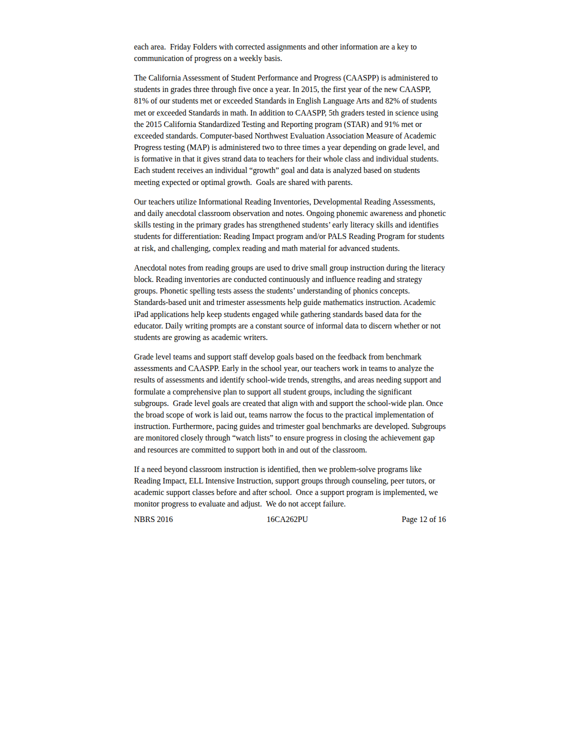each area. Friday Folders with corrected assignments and other information are a key to communication of progress on a weekly basis.
The California Assessment of Student Performance and Progress (CAASPP) is administered to students in grades three through five once a year. In 2015, the first year of the new CAASPP, 81% of our students met or exceeded Standards in English Language Arts and 82% of students met or exceeded Standards in math. In addition to CAASPP, 5th graders tested in science using the 2015 California Standardized Testing and Reporting program (STAR) and 91% met or exceeded standards. Computer-based Northwest Evaluation Association Measure of Academic Progress testing (MAP) is administered two to three times a year depending on grade level, and is formative in that it gives strand data to teachers for their whole class and individual students. Each student receives an individual “growth” goal and data is analyzed based on students meeting expected or optimal growth. Goals are shared with parents.
Our teachers utilize Informational Reading Inventories, Developmental Reading Assessments, and daily anecdotal classroom observation and notes. Ongoing phonemic awareness and phonetic skills testing in the primary grades has strengthened students’ early literacy skills and identifies students for differentiation: Reading Impact program and/or PALS Reading Program for students at risk, and challenging, complex reading and math material for advanced students.
Anecdotal notes from reading groups are used to drive small group instruction during the literacy block. Reading inventories are conducted continuously and influence reading and strategy groups. Phonetic spelling tests assess the students’ understanding of phonics concepts. Standards-based unit and trimester assessments help guide mathematics instruction. Academic iPad applications help keep students engaged while gathering standards based data for the educator. Daily writing prompts are a constant source of informal data to discern whether or not students are growing as academic writers.
Grade level teams and support staff develop goals based on the feedback from benchmark assessments and CAASPP. Early in the school year, our teachers work in teams to analyze the results of assessments and identify school-wide trends, strengths, and areas needing support and formulate a comprehensive plan to support all student groups, including the significant subgroups. Grade level goals are created that align with and support the school-wide plan. Once the broad scope of work is laid out, teams narrow the focus to the practical implementation of instruction. Furthermore, pacing guides and trimester goal benchmarks are developed. Subgroups are monitored closely through “watch lists” to ensure progress in closing the achievement gap and resources are committed to support both in and out of the classroom.
If a need beyond classroom instruction is identified, then we problem-solve programs like Reading Impact, ELL Intensive Instruction, support groups through counseling, peer tutors, or academic support classes before and after school. Once a support program is implemented, we monitor progress to evaluate and adjust. We do not accept failure.
NBRS 2016 16CA262PU Page 12 of 16